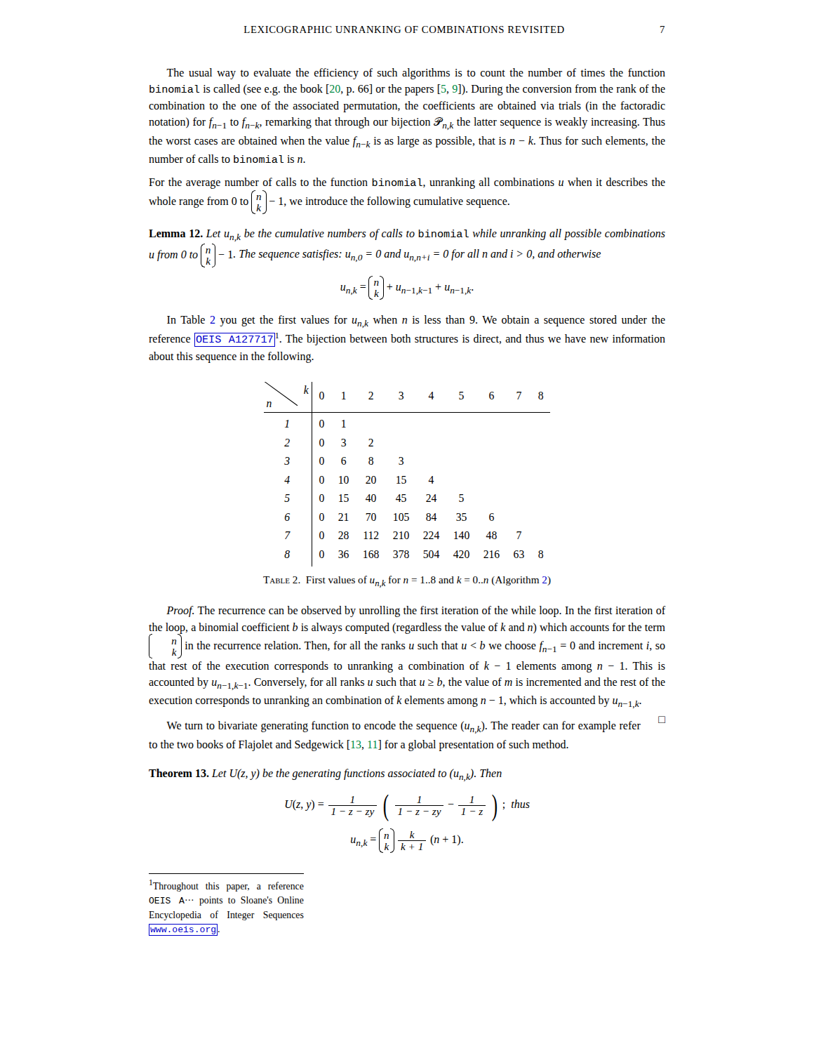LEXICOGRAPHIC UNRANKING OF COMBINATIONS REVISITED 7
The usual way to evaluate the efficiency of such algorithms is to count the number of times the function binomial is called (see e.g. the book [20, p. 66] or the papers [5, 9]). During the conversion from the rank of the combination to the one of the associated permutation, the coefficients are obtained via trials (in the factoradic notation) for fn−1 to fn−k, remarking that through our bijection 𝒫n,k the latter sequence is weakly increasing. Thus the worst cases are obtained when the value fn−k is as large as possible, that is n − k. Thus for such elements, the number of calls to binomial is n.
For the average number of calls to the function binomial, unranking all combinations u when it describes the whole range from 0 to nk − 1, we introduce the following cumulative sequence.
Lemma 12. Let un,k be the cumulative numbers of calls to binomial while unranking all possible combinations u from 0 to nk − 1. The sequence satisfies: un,0 = 0 and un,n+i = 0 for all n and i > 0, and otherwise
un,k = nk + un−1,k−1 + un−1,k.
In Table 2 you get the first values for un,k when n is less than 9. We obtain a sequence stored under the reference OEIS A1277171. The bijection between both structures is direct, and thus we have new information about this sequence in the following.
| k n | 0 | 1 | 2 | 3 | 4 | 5 | 6 | 7 | 8 |
| 1 | 0 | 1 | | | | | | | |
| 2 | 0 | 3 | 2 | | | | | | |
| 3 | 0 | 6 | 8 | 3 | | | | | |
| 4 | 0 | 10 | 20 | 15 | 4 | | | | |
| 5 | 0 | 15 | 40 | 45 | 24 | 5 | | | |
| 6 | 0 | 21 | 70 | 105 | 84 | 35 | 6 | | |
| 7 | 0 | 28 | 112 | 210 | 224 | 140 | 48 | 7 | |
| 8 | 0 | 36 | 168 | 378 | 504 | 420 | 216 | 63 | 8 |
Table 2. First values of un,k for n = 1..8 and k = 0..n (Algorithm 2)
Proof. The recurrence can be observed by unrolling the first iteration of the while loop. In the first iteration of the loop, a binomial coefficient b is always computed (regardless the value of k and n) which accounts for the term nk in the recurrence relation. Then, for all the ranks u such that u < b we choose fn−1 = 0 and increment i, so that rest of the execution corresponds to unranking a combination of k − 1 elements among n − 1. This is accounted by un−1,k−1. Conversely, for all ranks u such that u ≥ b, the value of m is incremented and the rest of the execution corresponds to unranking an combination of k elements among n − 1, which is accounted by un−1,k. □
We turn to bivariate generating function to encode the sequence (un,k). The reader can for example refer to the two books of Flajolet and Sedgewick [13, 11] for a global presentation of such method.
Theorem 13. Let U(z, y) be the generating functions associated to (un,k). Then
U(z, y) = 11 − z − zy ( 11 − z − zy − 11 − z ) ; thus
un,k = nk kk + 1 (n + 1).
1 Throughout this paper, a reference OEIS A··· points to Sloane's Online Encyclopedia of Integer Sequences www.oeis.org.